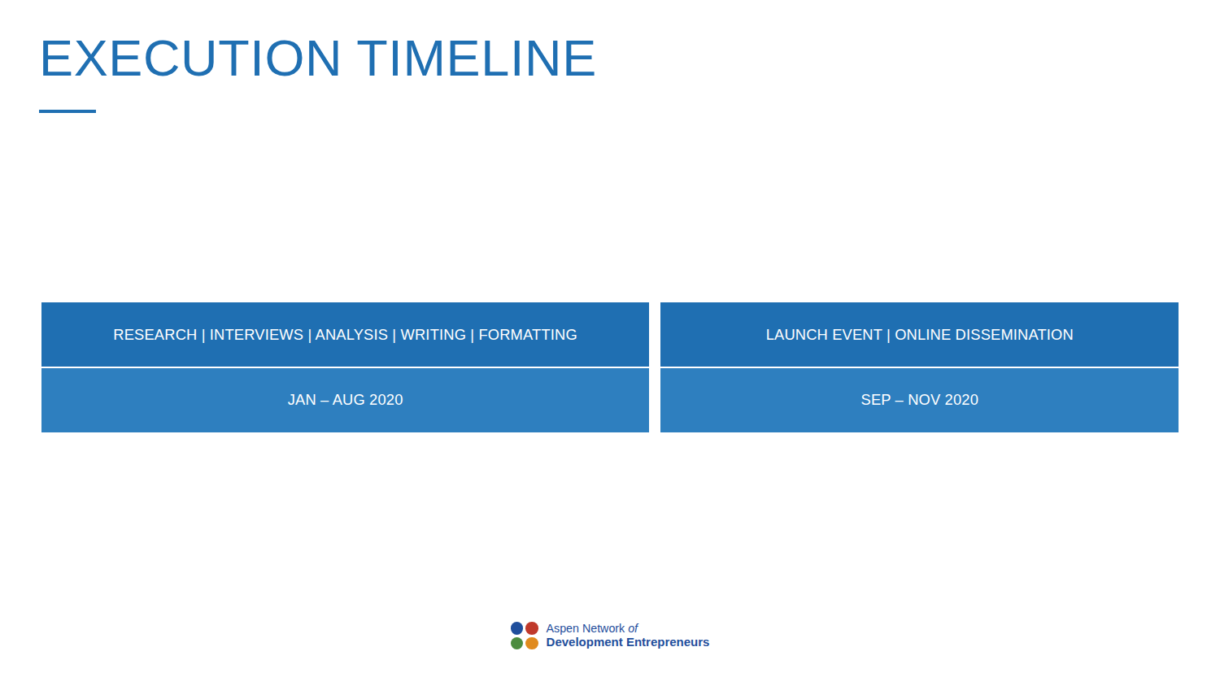EXECUTION TIMELINE
RESEARCH | INTERVIEWS | ANALYSIS | WRITING | FORMATTING
JAN – AUG 2020
LAUNCH EVENT | ONLINE DISSEMINATION
SEP – NOV 2020
Aspen Network of
Development Entrepreneurs